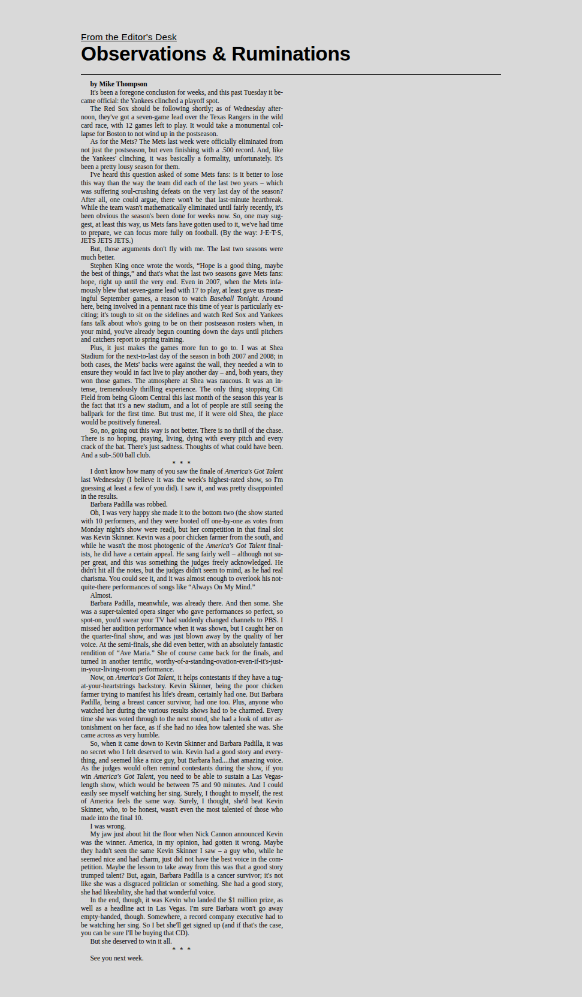From the Editor's Desk
Observations & Ruminations
by Mike Thompson
It's been a foregone conclusion for weeks, and this past Tuesday it became official: the Yankees clinched a playoff spot.
The Red Sox should be following shortly; as of Wednesday afternoon, they've got a seven-game lead over the Texas Rangers in the wild card race, with 12 games left to play. It would take a monumental collapse for Boston to not wind up in the postseason.
As for the Mets? The Mets last week were officially eliminated from not just the postseason, but even finishing with a .500 record. And, like the Yankees' clinching, it was basically a formality, unfortunately. It's been a pretty lousy season for them.
I've heard this question asked of some Mets fans: is it better to lose this way than the way the team did each of the last two years – which was suffering soul-crushing defeats on the very last day of the season? After all, one could argue, there won't be that last-minute heartbreak. While the team wasn't mathematically eliminated until fairly recently, it's been obvious the season's been done for weeks now. So, one may suggest, at least this way, us Mets fans have gotten used to it, we've had time to prepare, we can focus more fully on football. (By the way: J-E-T-S, JETS JETS JETS.)
But, those arguments don't fly with me. The last two seasons were much better.
Stephen King once wrote the words, “Hope is a good thing, maybe the best of things,” and that's what the last two seasons gave Mets fans: hope, right up until the very end. Even in 2007, when the Mets infamously blew that seven-game lead with 17 to play, at least gave us meaningful September games, a reason to watch Baseball Tonight. Around here, being involved in a pennant race this time of year is particularly exciting; it's tough to sit on the sidelines and watch Red Sox and Yankees fans talk about who's going to be on their postseason rosters when, in your mind, you've already begun counting down the days until pitchers and catchers report to spring training.
Plus, it just makes the games more fun to go to. I was at Shea Stadium for the next-to-last day of the season in both 2007 and 2008; in both cases, the Mets' backs were against the wall, they needed a win to ensure they would in fact live to play another day – and, both years, they won those games. The atmosphere at Shea was raucous. It was an intense, tremendously thrilling experience. The only thing stopping Citi Field from being Gloom Central this last month of the season this year is the fact that it's a new stadium, and a lot of people are still seeing the ballpark for the first time. But trust me, if it were old Shea, the place would be positively funereal.
So, no, going out this way is not better. There is no thrill of the chase. There is no hoping, praying, living, dying with every pitch and every crack of the bat. There's just sadness. Thoughts of what could have been. And a sub-.500 ball club.
* * *
I don't know how many of you saw the finale of America's Got Talent last Wednesday (I believe it was the week's highest-rated show, so I'm guessing at least a few of you did). I saw it, and was pretty disappointed in the results.
Barbara Padilla was robbed.
Oh, I was very happy she made it to the bottom two (the show started with 10 performers, and they were booted off one-by-one as votes from Monday night's show were read), but her competition in that final slot was Kevin Skinner. Kevin was a poor chicken farmer from the south, and while he wasn't the most photogenic of the America's Got Talent finalists, he did have a certain appeal. He sang fairly well – although not super great, and this was something the judges freely acknowledged. He didn't hit all the notes, but the judges didn't seem to mind, as he had real charisma. You could see it, and it was almost enough to overlook his not-quite-there performances of songs like “Always On My Mind.”
Almost.
Barbara Padilla, meanwhile, was already there. And then some. She was a super-talented opera singer who gave performances so perfect, so spot-on, you'd swear your TV had suddenly changed channels to PBS. I missed her audition performance when it was shown, but I caught her on the quarter-final show, and was just blown away by the quality of her voice. At the semi-finals, she did even better, with an absolutely fantastic rendition of “Ave Maria.” She of course came back for the finals, and turned in another terrific, worthy-of-a-standing-ovation-even-if-it's-just-in-your-living-room performance.
Now, on America's Got Talent, it helps contestants if they have a tug-at-your-heartstrings backstory. Kevin Skinner, being the poor chicken farmer trying to manifest his life's dream, certainly had one. But Barbara Padilla, being a breast cancer survivor, had one too. Plus, anyone who watched her during the various results shows had to be charmed. Every time she was voted through to the next round, she had a look of utter astonishment on her face, as if she had no idea how talented she was. She came across as very humble.
So, when it came down to Kevin Skinner and Barbara Padilla, it was no secret who I felt deserved to win. Kevin had a good story and everything, and seemed like a nice guy, but Barbara had....that amazing voice. As the judges would often remind contestants during the show, if you win America's Got Talent, you need to be able to sustain a Las Vegas-length show, which would be between 75 and 90 minutes. And I could easily see myself watching her sing. Surely, I thought to myself, the rest of America feels the same way. Surely, I thought, she'd beat Kevin Skinner, who, to be honest, wasn't even the most talented of those who made into the final 10.
I was wrong.
My jaw just about hit the floor when Nick Cannon announced Kevin was the winner. America, in my opinion, had gotten it wrong. Maybe they hadn't seen the same Kevin Skinner I saw – a guy who, while he seemed nice and had charm, just did not have the best voice in the competition. Maybe the lesson to take away from this was that a good story trumped talent? But, again, Barbara Padilla is a cancer survivor; it's not like she was a disgraced politician or something. She had a good story, she had likeability, she had that wonderful voice.
In the end, though, it was Kevin who landed the $1 million prize, as well as a headline act in Las Vegas. I'm sure Barbara won't go away empty-handed, though. Somewhere, a record company executive had to be watching her sing. So I bet she'll get signed up (and if that's the case, you can be sure I'll be buying that CD).
But she deserved to win it all.
* * *
See you next week.